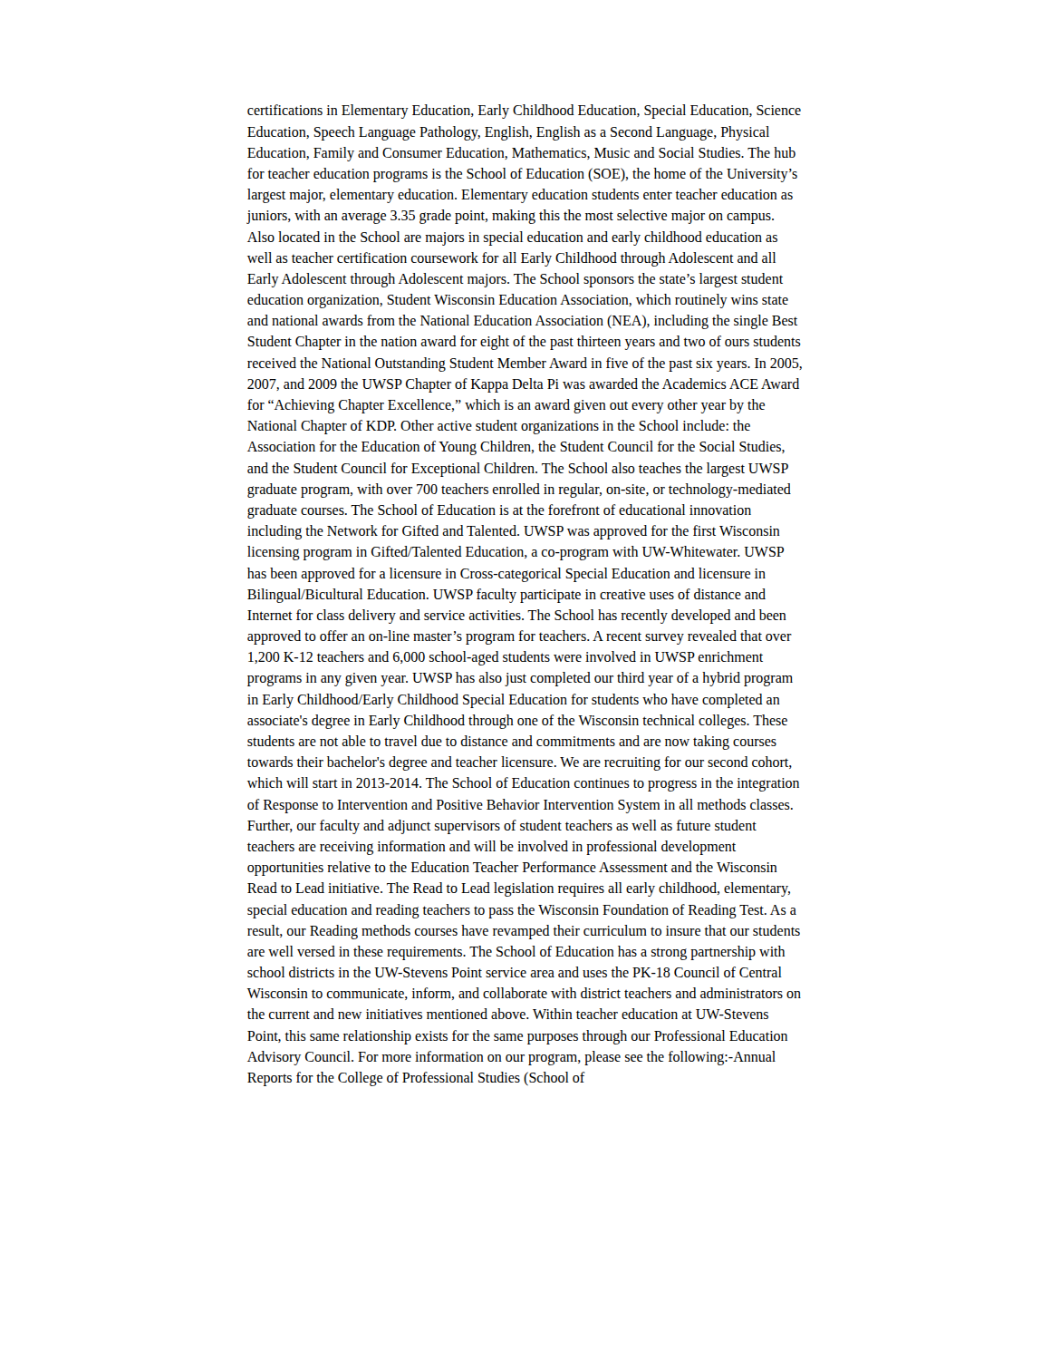certifications in Elementary Education, Early Childhood Education, Special Education, Science Education, Speech Language Pathology, English, English as a Second Language, Physical Education, Family and Consumer Education, Mathematics, Music and Social Studies. The hub for teacher education programs is the School of Education (SOE), the home of the University’s largest major, elementary education. Elementary education students enter teacher education as juniors, with an average 3.35 grade point, making this the most selective major on campus. Also located in the School are majors in special education and early childhood education as well as teacher certification coursework for all Early Childhood through Adolescent and all Early Adolescent through Adolescent majors. The School sponsors the state’s largest student education organization, Student Wisconsin Education Association, which routinely wins state and national awards from the National Education Association (NEA), including the single Best Student Chapter in the nation award for eight of the past thirteen years and two of ours students received the National Outstanding Student Member Award in five of the past six years. In 2005, 2007, and 2009 the UWSP Chapter of Kappa Delta Pi was awarded the Academics ACE Award for “Achieving Chapter Excellence,” which is an award given out every other year by the National Chapter of KDP. Other active student organizations in the School include: the Association for the Education of Young Children, the Student Council for the Social Studies, and the Student Council for Exceptional Children. The School also teaches the largest UWSP graduate program, with over 700 teachers enrolled in regular, on-site, or technology-mediated graduate courses. The School of Education is at the forefront of educational innovation including the Network for Gifted and Talented. UWSP was approved for the first Wisconsin licensing program in Gifted/Talented Education, a co-program with UW-Whitewater. UWSP has been approved for a licensure in Cross-categorical Special Education and licensure in Bilingual/Bicultural Education. UWSP faculty participate in creative uses of distance and Internet for class delivery and service activities. The School has recently developed and been approved to offer an on-line master’s program for teachers. A recent survey revealed that over 1,200 K-12 teachers and 6,000 school-aged students were involved in UWSP enrichment programs in any given year. UWSP has also just completed our third year of a hybrid program in Early Childhood/Early Childhood Special Education for students who have completed an associate's degree in Early Childhood through one of the Wisconsin technical colleges. These students are not able to travel due to distance and commitments and are now taking courses towards their bachelor's degree and teacher licensure. We are recruiting for our second cohort, which will start in 2013-2014. The School of Education continues to progress in the integration of Response to Intervention and Positive Behavior Intervention System in all methods classes. Further, our faculty and adjunct supervisors of student teachers as well as future student teachers are receiving information and will be involved in professional development opportunities relative to the Education Teacher Performance Assessment and the Wisconsin Read to Lead initiative. The Read to Lead legislation requires all early childhood, elementary, special education and reading teachers to pass the Wisconsin Foundation of Reading Test. As a result, our Reading methods courses have revamped their curriculum to insure that our students are well versed in these requirements. The School of Education has a strong partnership with school districts in the UW-Stevens Point service area and uses the PK-18 Council of Central Wisconsin to communicate, inform, and collaborate with district teachers and administrators on the current and new initiatives mentioned above. Within teacher education at UW-Stevens Point, this same relationship exists for the same purposes through our Professional Education Advisory Council. For more information on our program, please see the following:-Annual Reports for the College of Professional Studies (School of